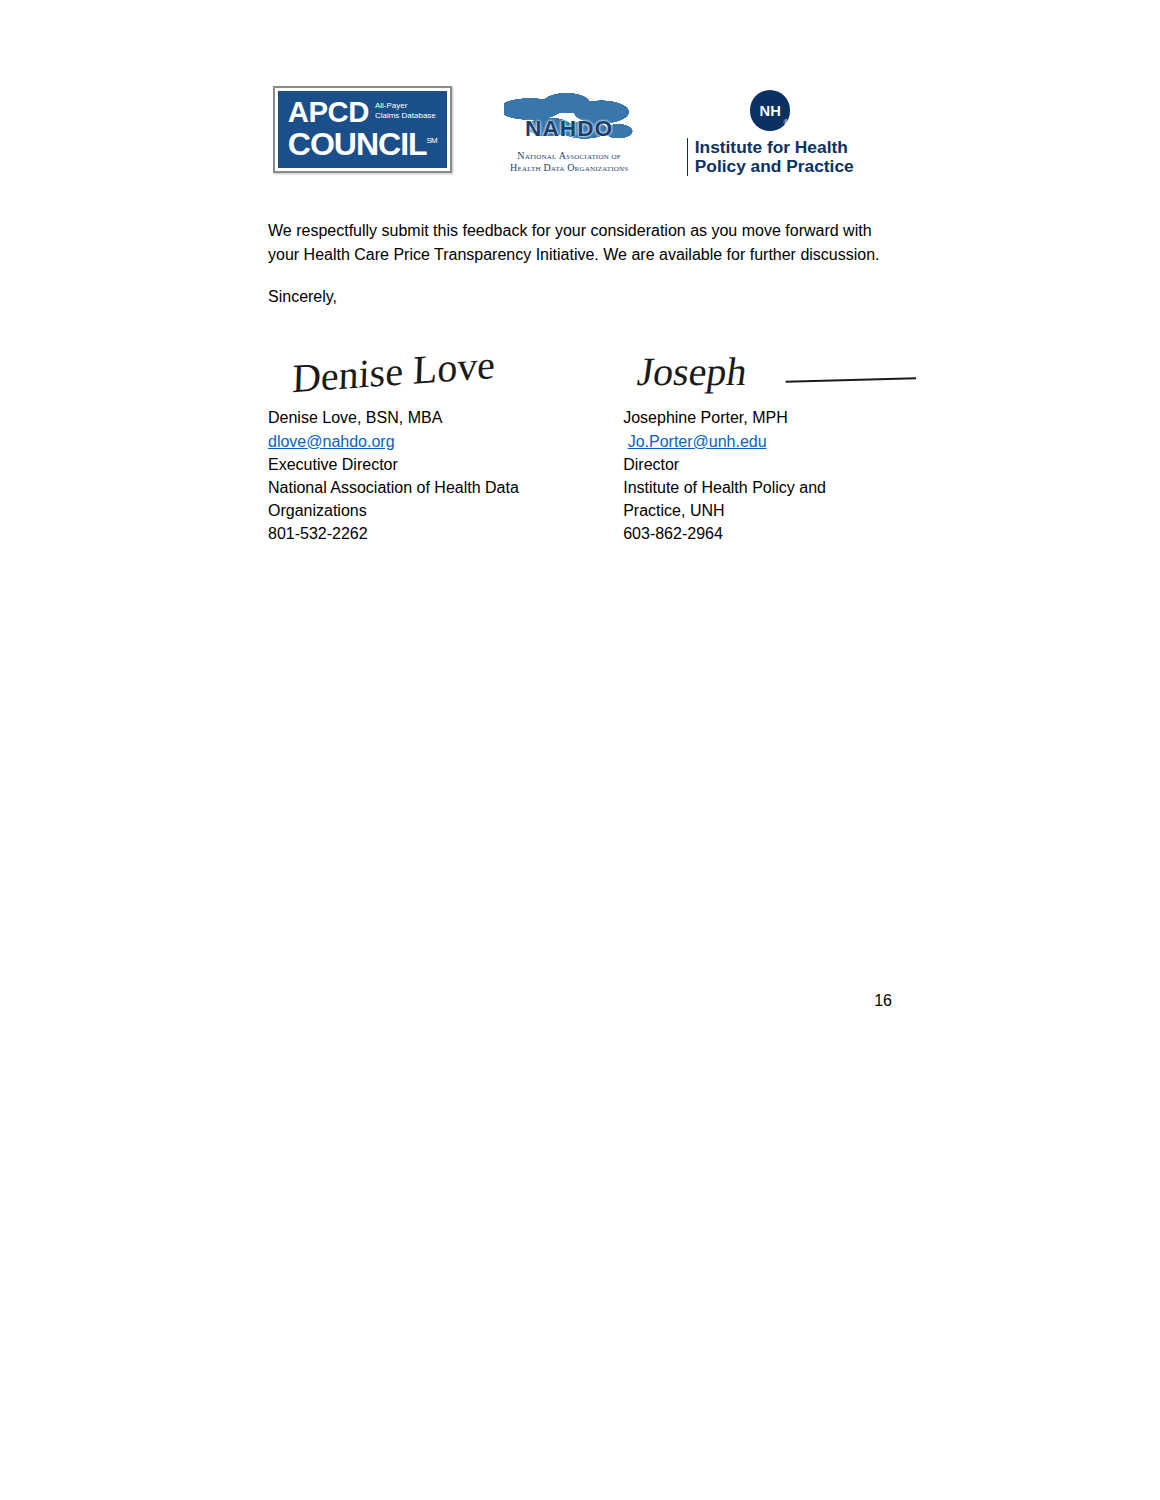APCD All-Payer
Claims Database
COUNCILSM
NAHDO
National Association of
Health Data Organizations
NH®
Institute for Health
Policy and Practice
We respectfully submit this feedback for your consideration as you move forward with your Health Care Price Transparency Initiative. We are available for further discussion.
Sincerely,
Denise Love
Joseph
| Denise Love, BSN, MBA | Josephine Porter, MPH |
| dlove@nahdo.org | Jo.Porter@unh.edu |
| Executive Director | Director |
| National Association of Health Data Organizations | Institute of Health Policy and Practice, UNH |
| 801-532-2262 | 603-862-2964 |
16